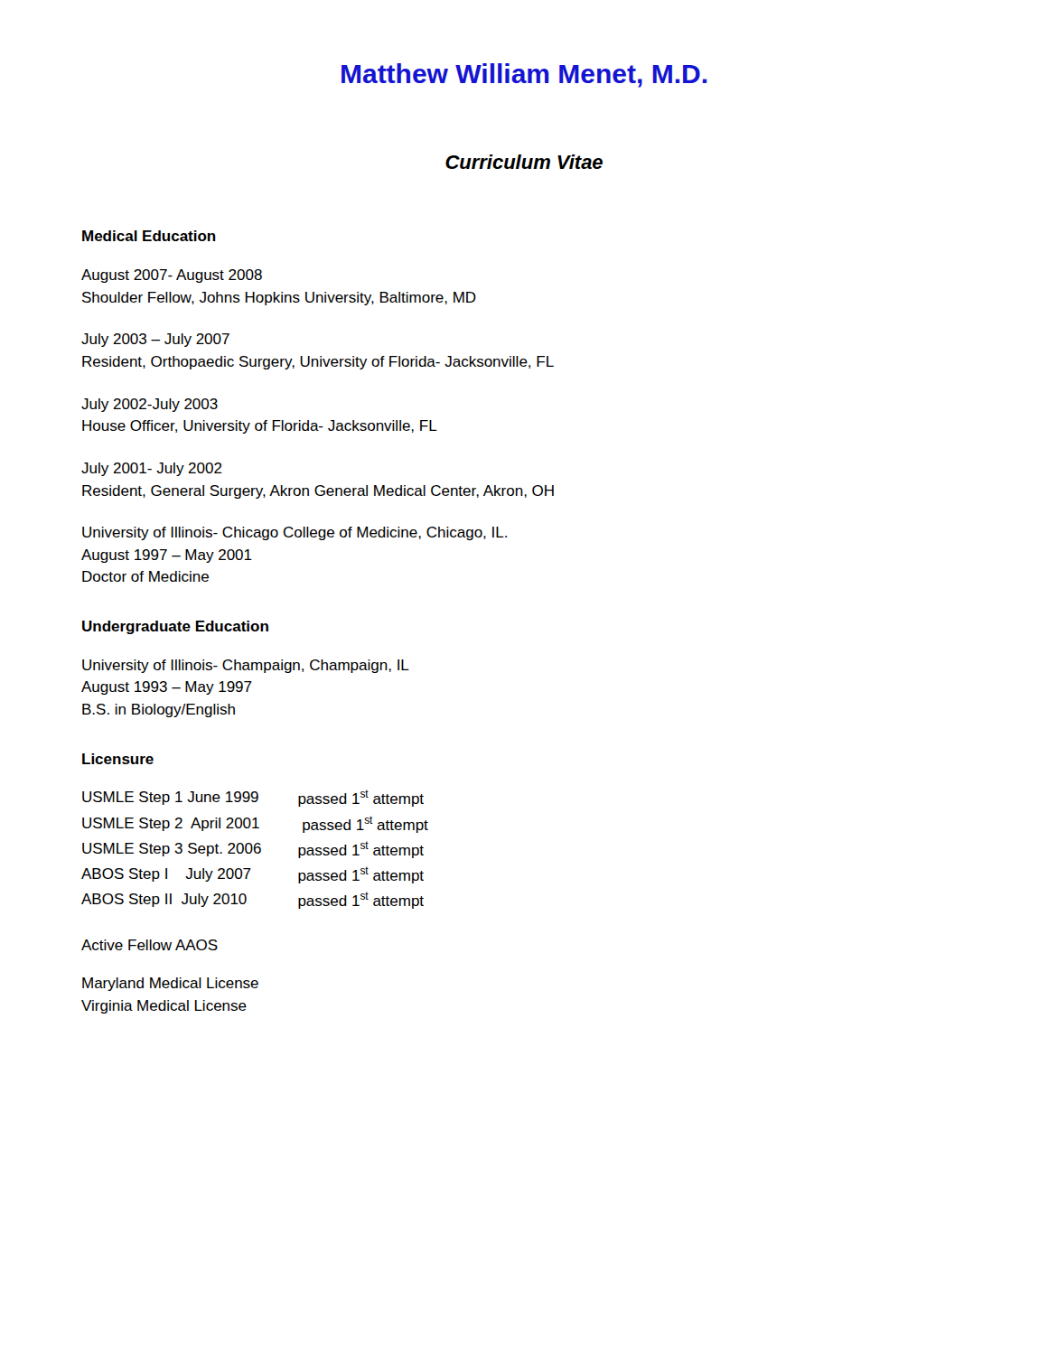Matthew William Menet, M.D.
Curriculum Vitae
Medical Education
August 2007- August 2008
Shoulder Fellow, Johns Hopkins University, Baltimore, MD
July 2003 – July 2007
Resident, Orthopaedic Surgery, University of Florida- Jacksonville, FL
July 2002-July 2003
House Officer, University of Florida- Jacksonville, FL
July 2001- July 2002
Resident, General Surgery, Akron General Medical Center, Akron, OH
University of Illinois- Chicago College of Medicine, Chicago, IL.
August 1997 – May 2001
Doctor of Medicine
Undergraduate Education
University of Illinois- Champaign, Champaign, IL
August 1993 – May 1997
B.S. in Biology/English
Licensure
| USMLE Step 1 June 1999 | passed 1 st attempt |
| USMLE Step 2 April 2001 | passed 1 st attempt |
| USMLE Step 3 Sept. 2006 | passed 1 st attempt |
| ABOS Step I July 2007 | passed 1 st attempt |
| ABOS Step II July 2010 | passed 1 st attempt |
Active Fellow AAOS
Maryland Medical License
Virginia Medical License